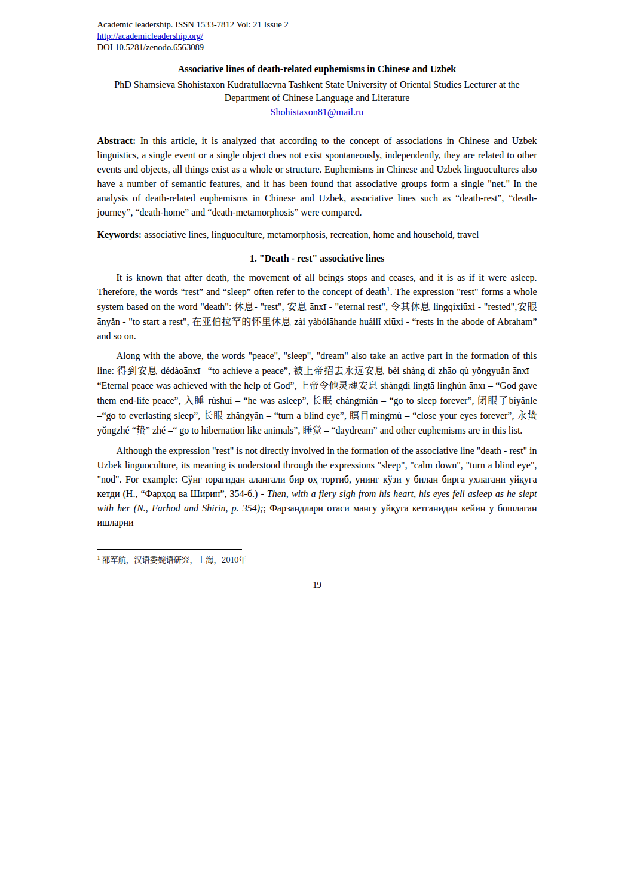Academic leadership. ISSN 1533-7812 Vol: 21 Issue 2
http://academicleadership.org/
DOI 10.5281/zenodo.6563089
Associative lines of death-related euphemisms in Chinese and Uzbek
PhD Shamsieva Shohistaxon Kudratullaevna Tashkent State University of Oriental Studies Lecturer at the Department of Chinese Language and Literature
Shohistaxon81@mail.ru
Abstract: In this article, it is analyzed that according to the concept of associations in Chinese and Uzbek linguistics, a single event or a single object does not exist spontaneously, independently, they are related to other events and objects, all things exist as a whole or structure. Euphemisms in Chinese and Uzbek linguocultures also have a number of semantic features, and it has been found that associative groups form a single "net." In the analysis of death-related euphemisms in Chinese and Uzbek, associative lines such as “death-rest”, “death-journey”, “death-home” and “death-metamorphosis” were compared.
Keywords: associative lines, linguoculture, metamorphosis, recreation, home and household, travel
1. "Death - rest" associative lines
It is known that after death, the movement of all beings stops and ceases, and it is as if it were asleep. Therefore, the words “rest” and “sleep” often refer to the concept of death1. The expression "rest" forms a whole system based on the word "death": 休息- "rest", 安息 ānxī - "eternal rest", 令其休息 lìngqíxiūxi - "rested",安眼 ānyǎn - "to start a rest", 在亚伯拉罕的怀里休息 zài yàbólāhande huáilǐ xiūxi - “rests in the abode of Abraham” and so on.
Along with the above, the words "peace", "sleep", "dream" also take an active part in the formation of this line: 得到安息 dédàoānxī –“to achieve a peace”, 被上帝招去永远安息 bèi shàng dì zhāo qù yǒngyuǎn ānxī – “Eternal peace was achieved with the help of God”, 上帝令他灵魂安息 shàngdì lìngtā línghún ānxī – “God gave them end-life peace”, 入睡 rùshuì – “he was asleep”, 长眠 chángmián – “go to sleep forever”, 闭眼了bìyǎnle –“go to everlasting sleep”, 长眼 zhǎngyǎn – “turn a blind eye”, 瞑目míngmù – “close your eyes forever”, 永蛰yǒngzhé “蛰” zhé –“ go to hibernation like animals”, 睡觉 – “daydream” and other euphemisms are in this list.
Although the expression "rest" is not directly involved in the formation of the associative line "death - rest" in Uzbek linguoculture, its meaning is understood through the expressions "sleep", "calm down", "turn a blind eye", "nod". For example: Сўнг юрагидан алангали бир оҳ тортиб, унинг кўзи у билан бирга ухлагани уйқуга кетди (Н., “Фарҳод ва Ширин”, 354-б.) - Then, with a fiery sigh from his heart, his eyes fell asleep as he slept with her (N., Farhod and Shirin, p. 354);; Фарзандлари отаси мангу уйқуга кетганидан кейин у бошлаган ишларни
1 邵军航，汉语委婉语研究，上海，2010年
19